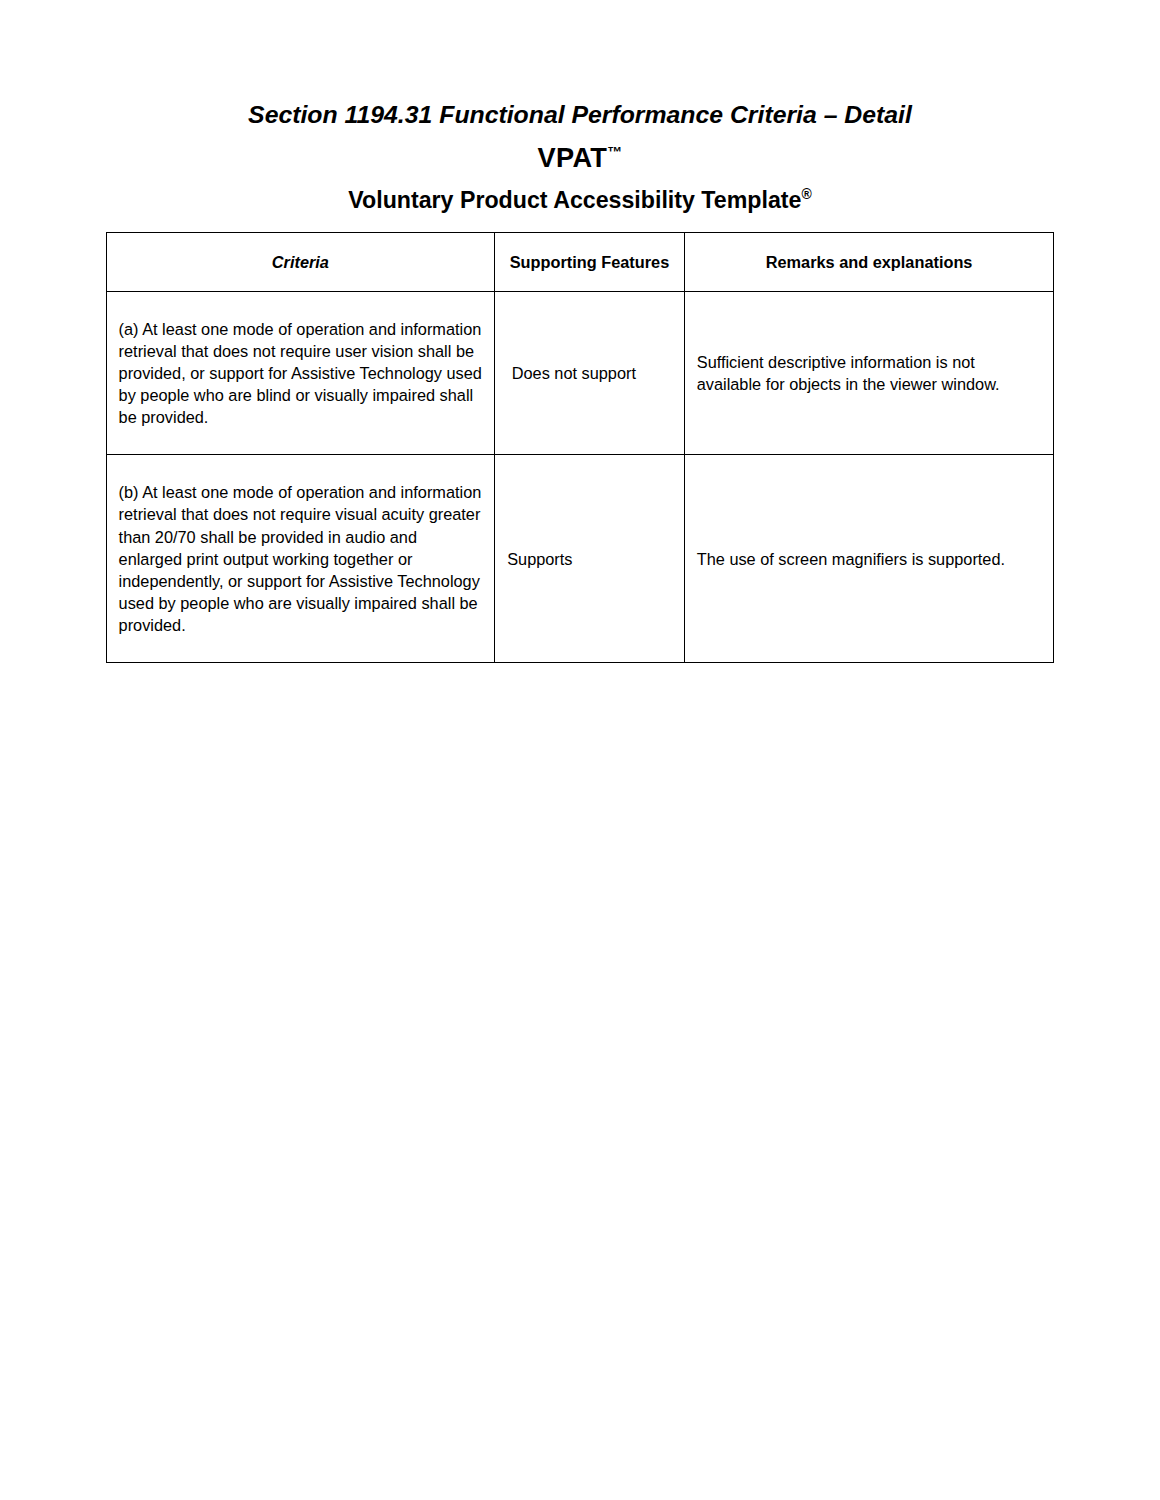Section 1194.31 Functional Performance Criteria – Detail
VPAT™
Voluntary Product Accessibility Template®
| Criteria | Supporting Features | Remarks and explanations |
| --- | --- | --- |
| (a) At least one mode of operation and information retrieval that does not require user vision shall be provided, or support for Assistive Technology used by people who are blind or visually impaired shall be provided. | Does not support | Sufficient descriptive information is not available for objects in the viewer window. |
| (b) At least one mode of operation and information retrieval that does not require visual acuity greater than 20/70 shall be provided in audio and enlarged print output working together or independently, or support for Assistive Technology used by people who are visually impaired shall be provided. | Supports | The use of screen magnifiers is supported. |